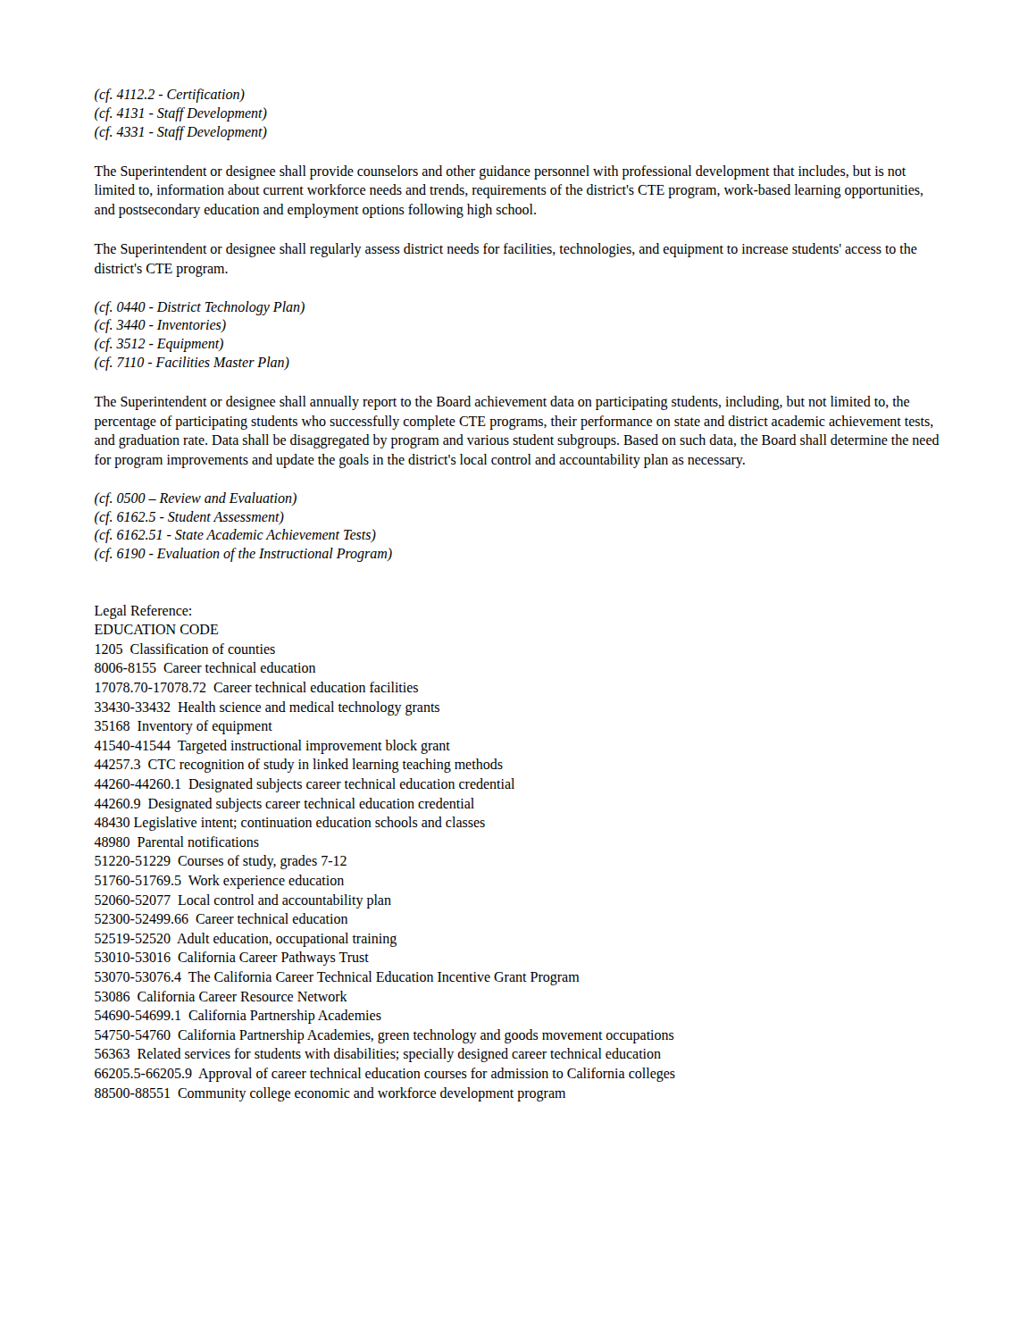(cf. 4112.2 - Certification)
(cf. 4131 - Staff Development)
(cf. 4331 - Staff Development)
The Superintendent or designee shall provide counselors and other guidance personnel with professional development that includes, but is not limited to, information about current workforce needs and trends, requirements of the district's CTE program, work-based learning opportunities, and postsecondary education and employment options following high school.
The Superintendent or designee shall regularly assess district needs for facilities, technologies, and equipment to increase students' access to the district's CTE program.
(cf. 0440 - District Technology Plan)
(cf. 3440 - Inventories)
(cf. 3512 - Equipment)
(cf. 7110 - Facilities Master Plan)
The Superintendent or designee shall annually report to the Board achievement data on participating students, including, but not limited to, the percentage of participating students who successfully complete CTE programs, their performance on state and district academic achievement tests, and graduation rate. Data shall be disaggregated by program and various student subgroups. Based on such data, the Board shall determine the need for program improvements and update the goals in the district's local control and accountability plan as necessary.
(cf. 0500 – Review and Evaluation)
(cf. 6162.5 - Student Assessment)
(cf. 6162.51 - State Academic Achievement Tests)
(cf. 6190 - Evaluation of the Instructional Program)
Legal Reference:
EDUCATION CODE
1205 Classification of counties
8006-8155 Career technical education
17078.70-17078.72 Career technical education facilities
33430-33432 Health science and medical technology grants
35168 Inventory of equipment
41540-41544 Targeted instructional improvement block grant
44257.3 CTC recognition of study in linked learning teaching methods
44260-44260.1 Designated subjects career technical education credential
44260.9 Designated subjects career technical education credential
48430 Legislative intent; continuation education schools and classes
48980 Parental notifications
51220-51229 Courses of study, grades 7-12
51760-51769.5 Work experience education
52060-52077 Local control and accountability plan
52300-52499.66 Career technical education
52519-52520 Adult education, occupational training
53010-53016 California Career Pathways Trust
53070-53076.4 The California Career Technical Education Incentive Grant Program
53086 California Career Resource Network
54690-54699.1 California Partnership Academies
54750-54760 California Partnership Academies, green technology and goods movement occupations
56363 Related services for students with disabilities; specially designed career technical education
66205.5-66205.9 Approval of career technical education courses for admission to California colleges
88500-88551 Community college economic and workforce development program